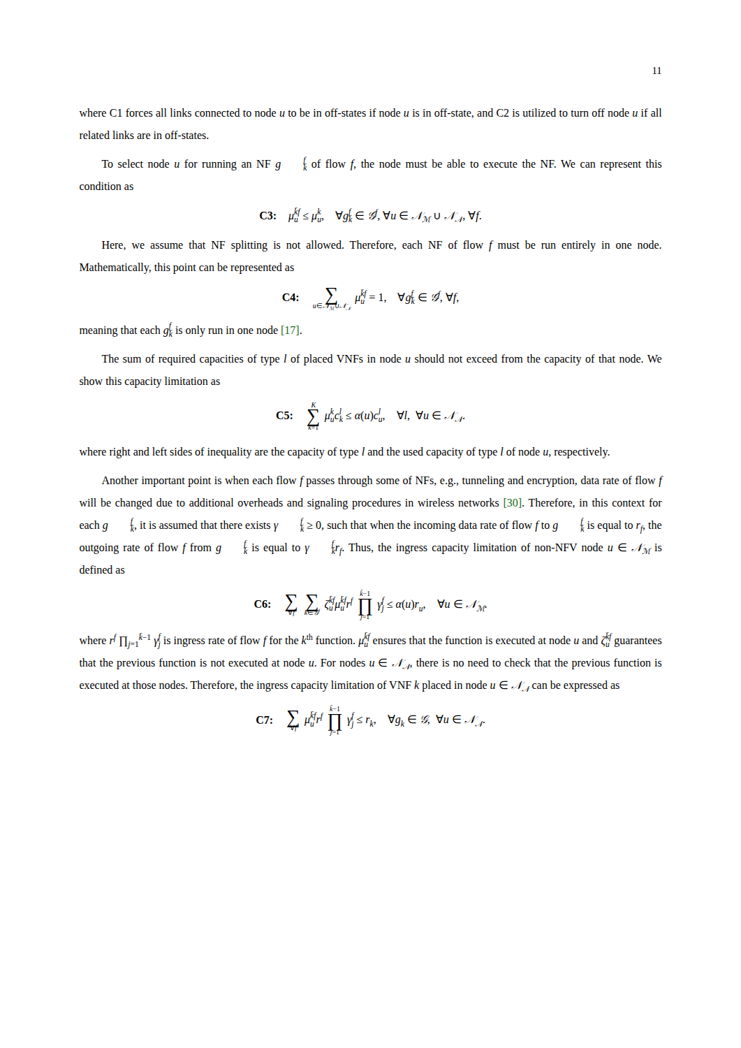11
where C1 forces all links connected to node u to be in off-states if node u is in off-state, and C2 is utilized to turn off node u if all related links are in off-states.
To select node u for running an NF gfk̄ of flow f, the node must be able to execute the NF. We can represent this condition as
C3: μk̄f u ≤ μku, ∀gfk̄ ∈ 𝒢f, ∀u ∈ 𝒩ℳ ∪ 𝒩𝒩, ∀f.
Here, we assume that NF splitting is not allowed. Therefore, each NF of flow f must be run entirely in one node. Mathematically, this point can be represented as
C4: ∑u∈𝒩ℳ∪𝒩𝒩 μk̄f u = 1, ∀gfk̄ ∈ 𝒢f, ∀f,
meaning that each gfk̄ is only run in one node [17].
The sum of required capacities of type l of placed VNFs in node u should not exceed from the capacity of that node. We show this capacity limitation as
C5: K∑k=1 μku clk ≤ α(u)clu, ∀l, ∀u ∈ 𝒩𝒩.
where right and left sides of inequality are the capacity of type l and the used capacity of type l of node u, respectively.
Another important point is when each flow f passes through some of NFs, e.g., tunneling and encryption, data rate of flow f will be changed due to additional overheads and signaling procedures in wireless networks [30]. Therefore, in this context for each gfk̄, it is assumed that there exists γfk̄ ≥ 0, such that when the incoming data rate of flow f to gfk̄ is equal to rf, the outgoing rate of flow f from gfk̄ is equal to γfk̄rf. Thus, the ingress capacity limitation of non-NFV node u ∈ 𝒩ℳ is defined as
C6: ∑∀f ∑k∈𝒢f ζk̄f u μk̄f u rf k̄−1∏j=1 γfj ≤ α(u)ru, ∀u ∈ 𝒩ℳ.
where rf ∏j=1k̄−1 γfj is ingress rate of flow f for the kth function. μk̄f u ensures that the function is executed at node u and ζk̄f u guarantees that the previous function is not executed at node u. For nodes u ∈ 𝒩𝒩, there is no need to check that the previous function is executed at those nodes. Therefore, the ingress capacity limitation of VNF k placed in node u ∈ 𝒩𝒩 can be expressed as
C7: ∑∀f μk̄f u rf k̄−1∏j=1 γfj ≤ rk, ∀gk ∈ 𝒢, ∀u ∈ 𝒩𝒩.